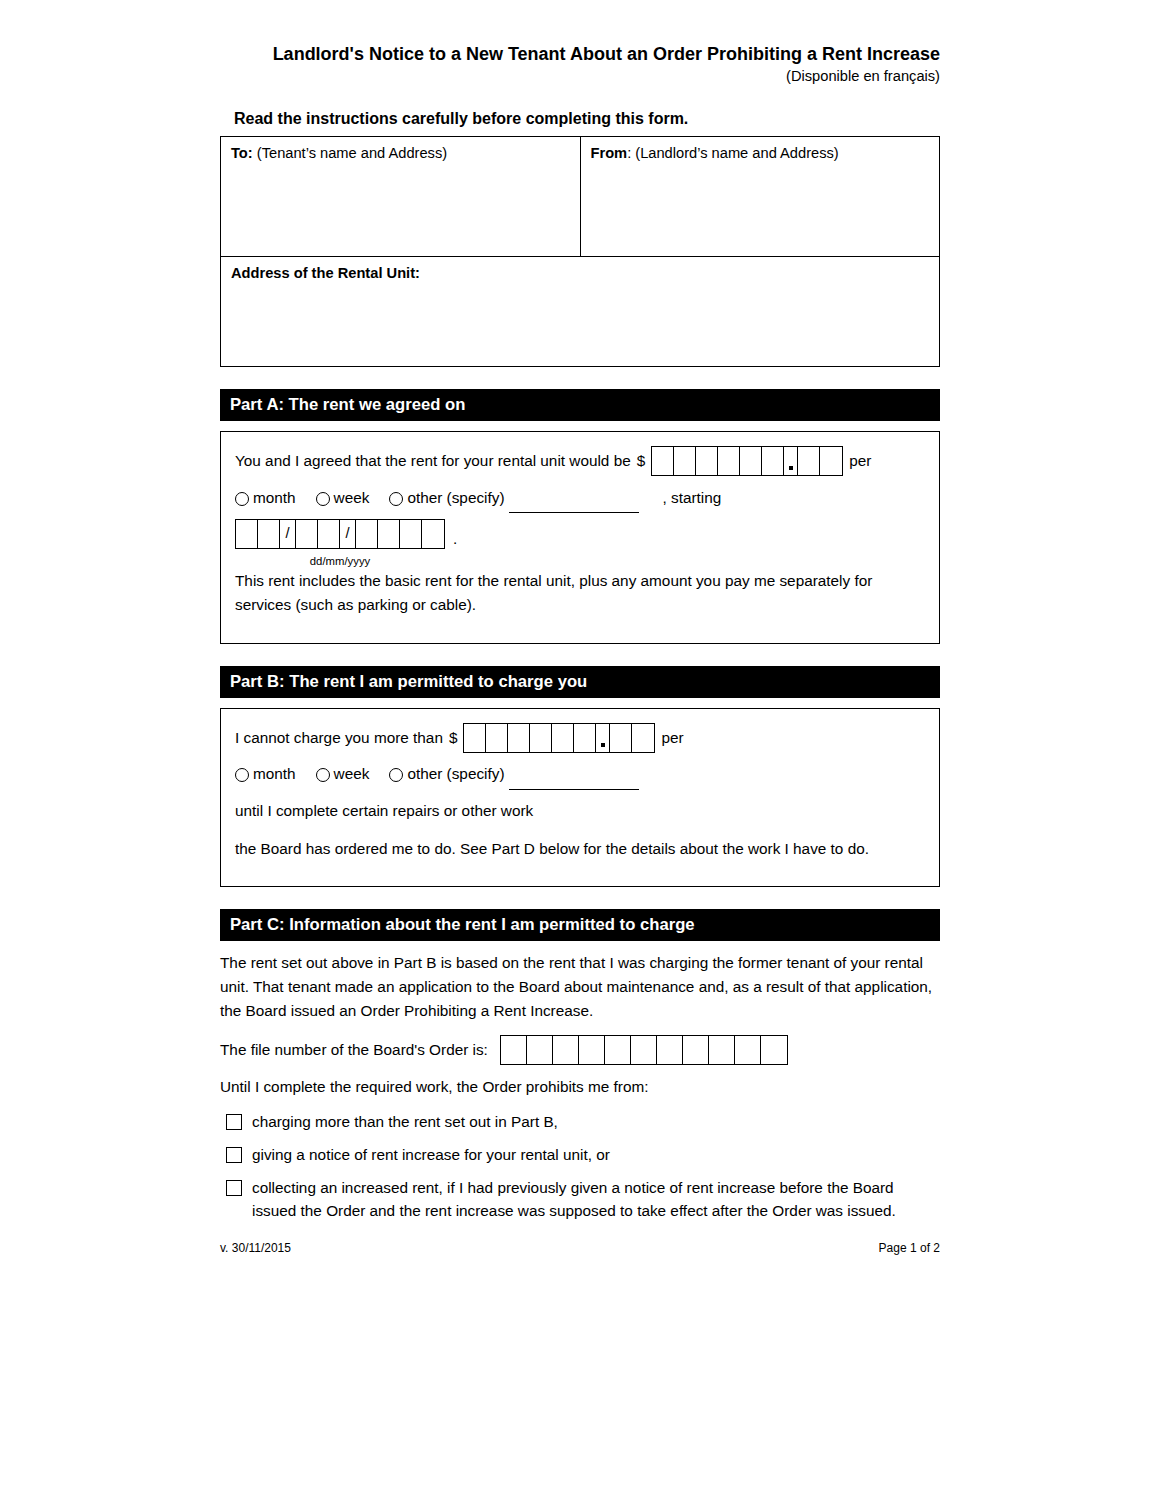Landlord's Notice to a New Tenant About an Order Prohibiting a Rent Increase
(Disponible en français)
Read the instructions carefully before completing this form.
| To: (Tenant’s name and Address) | From : (Landlord’s name and Address) |
| Address of the Rental Unit: |
Part A: The rent we agreed on
You and I agreed that the rent for your rental unit would be $ per
month week other (specify) , starting / / dd/mm/yyyy .
This rent includes the basic rent for the rental unit, plus any amount you pay me separately for services (such as parking or cable).
Part B: The rent I am permitted to charge you
I cannot charge you more than $ per
month week other (specify) until I complete certain repairs or other work
the Board has ordered me to do. See Part D below for the details about the work I have to do.
Part C: Information about the rent I am permitted to charge
The rent set out above in Part B is based on the rent that I was charging the former tenant of your rental unit. That tenant made an application to the Board about maintenance and, as a result of that application, the Board issued an Order Prohibiting a Rent Increase.
The file number of the Board's Order is:
Until I complete the required work, the Order prohibits me from:
charging more than the rent set out in Part B,
giving a notice of rent increase for your rental unit, or
collecting an increased rent, if I had previously given a notice of rent increase before the Board issued the Order and the rent increase was supposed to take effect after the Order was issued.
v. 30/11/2015 Page 1 of 2